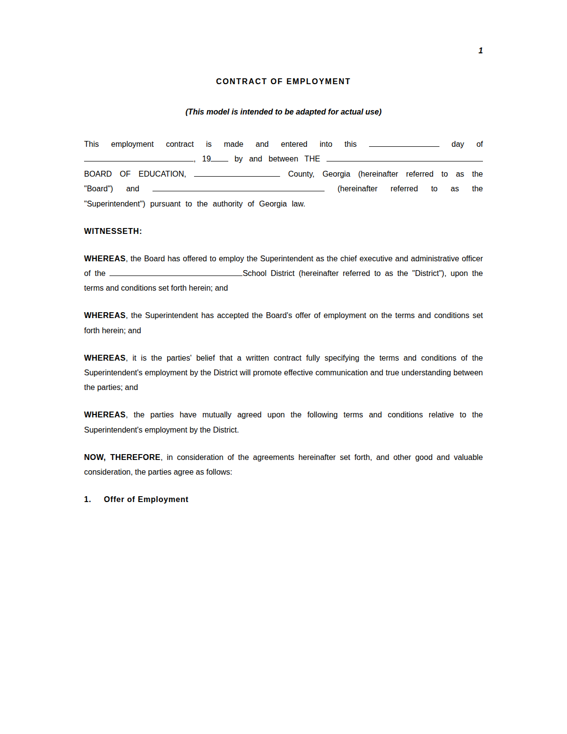1
CONTRACT OF EMPLOYMENT
(This model is intended to be adapted for actual use)
This employment contract is made and entered into this day of , 19 by and between THE BOARD OF EDUCATION, County, Georgia (hereinafter referred to as the "Board") and (hereinafter referred to as the "Superintendent") pursuant to the authority of Georgia law.
WITNESSETH:
WHEREAS, the Board has offered to employ the Superintendent as the chief executive and administrative officer of the School District (hereinafter referred to as the "District"), upon the terms and conditions set forth herein; and
WHEREAS, the Superintendent has accepted the Board's offer of employment on the terms and conditions set forth herein; and
WHEREAS, it is the parties' belief that a written contract fully specifying the terms and conditions of the Superintendent's employment by the District will promote effective communication and true understanding between the parties; and
WHEREAS, the parties have mutually agreed upon the following terms and conditions relative to the Superintendent's employment by the District.
NOW, THEREFORE, in consideration of the agreements hereinafter set forth, and other good and valuable consideration, the parties agree as follows:
1.
Offer of Employment